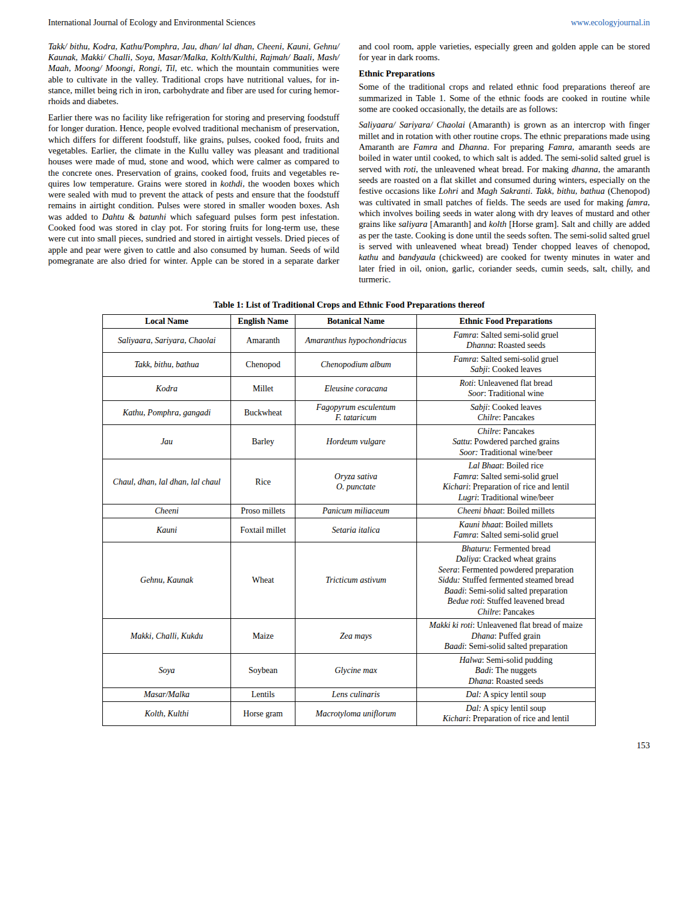International Journal of Ecology and Environmental Sciences www.ecologyjournal.in
Takk/ bithu, Kodra, Kathu/Pomphra, Jau, dhan/ lal dhan, Cheeni, Kauni, Gehnu/ Kaunak, Makki/ Challi, Soya, Masar/Malka, Kolth/Kulthi, Rajmah/ Baali, Mash/ Maah, Moong/ Moongi, Rongi, Til, etc. which the mountain communities were able to cultivate in the valley. Traditional crops have nutritional values, for instance, millet being rich in iron, carbohydrate and fiber are used for curing hemorrhoids and diabetes.
Earlier there was no facility like refrigeration for storing and preserving foodstuff for longer duration. Hence, people evolved traditional mechanism of preservation, which differs for different foodstuff, like grains, pulses, cooked food, fruits and vegetables. Earlier, the climate in the Kullu valley was pleasant and traditional houses were made of mud, stone and wood, which were calmer as compared to the concrete ones. Preservation of grains, cooked food, fruits and vegetables requires low temperature. Grains were stored in kothdi, the wooden boxes which were sealed with mud to prevent the attack of pests and ensure that the foodstuff remains in airtight condition. Pulses were stored in smaller wooden boxes. Ash was added to Dahtu & batunhi which safeguard pulses form pest infestation. Cooked food was stored in clay pot. For storing fruits for long-term use, these were cut into small pieces, sundried and stored in airtight vessels. Dried pieces of apple and pear were given to cattle and also consumed by human. Seeds of wild pomegranate are also dried for winter. Apple can be stored in a separate darker and cool room, apple varieties, especially green and golden apple can be stored for year in dark rooms.
Ethnic Preparations
Some of the traditional crops and related ethnic food preparations thereof are summarized in Table 1. Some of the ethnic foods are cooked in routine while some are cooked occasionally, the details are as follows:
Saliyaara/ Sariyara/ Chaolai (Amaranth) is grown as an intercrop with finger millet and in rotation with other routine crops. The ethnic preparations made using Amaranth are Famra and Dhanna. For preparing Famra, amaranth seeds are boiled in water until cooked, to which salt is added. The semi-solid salted gruel is served with roti, the unleavened wheat bread. For making dhanna, the amaranth seeds are roasted on a flat skillet and consumed during winters, especially on the festive occasions like Lohri and Magh Sakranti. Takk, bithu, bathua (Chenopod) was cultivated in small patches of fields. The seeds are used for making famra, which involves boiling seeds in water along with dry leaves of mustard and other grains like saliyara [Amaranth] and kolth [Horse gram]. Salt and chilly are added as per the taste. Cooking is done until the seeds soften. The semi-solid salted gruel is served with unleavened wheat bread) Tender chopped leaves of chenopod, kathu and bandyaula (chickweed) are cooked for twenty minutes in water and later fried in oil, onion, garlic, coriander seeds, cumin seeds, salt, chilly, and turmeric.
Table 1: List of Traditional Crops and Ethnic Food Preparations thereof
| Local Name | English Name | Botanical Name | Ethnic Food Preparations |
| --- | --- | --- | --- |
| Saliyaara, Sariyara, Chaolai | Amaranth | Amaranthus hypochondriacus | Famra : Salted semi-solid gruel Dhanna : Roasted seeds |
| Takk, bithu, bathua | Chenopod | Chenopodium album | Famra : Salted semi-solid gruel Sabji : Cooked leaves |
| Kodra | Millet | Eleusine coracana | Roti : Unleavened flat bread Soor : Traditional wine |
| Kathu, Pomphra, gangadi | Buckwheat | Fagopyrum esculentum F. tataricum | Sabji : Cooked leaves Chilre : Pancakes |
| Jau | Barley | Hordeum vulgare | Chilre : Pancakes Sattu : Powdered parched grains Soor: Traditional wine/beer |
| Chaul, dhan, lal dhan, lal chaul | Rice | Oryza sativa O. punctate | Lal Bhaat : Boiled rice Famra : Salted semi-solid gruel Kichari : Preparation of rice and lentil Lugri : Traditional wine/beer |
| Cheeni | Proso millets | Panicum miliaceum | Cheeni bhaat : Boiled millets |
| Kauni | Foxtail millet | Setaria italica | Kauni bhaat : Boiled millets Famra : Salted semi-solid gruel |
| Gehnu, Kaunak | Wheat | Tricticum astivum | Bhaturu : Fermented bread Daliya : Cracked wheat grains Seera : Fermented powdered preparation Siddu: Stuffed fermented steamed bread Baadi : Semi-solid salted preparation Bedue roti : Stuffed leavened bread Chilre : Pancakes |
| Makki, Challi, Kukdu | Maize | Zea mays | Makki ki roti : Unleavened flat bread of maize Dhana : Puffed grain Baadi : Semi-solid salted preparation |
| Soya | Soybean | Glycine max | Halwa : Semi-solid pudding Badi : The nuggets Dhana : Roasted seeds |
| Masar/Malka | Lentils | Lens culinaris | Dal: A spicy lentil soup |
| Kolth, Kulthi | Horse gram | Macrotyloma uniflorum | Dal: A spicy lentil soup Kichari : Preparation of rice and lentil |
153